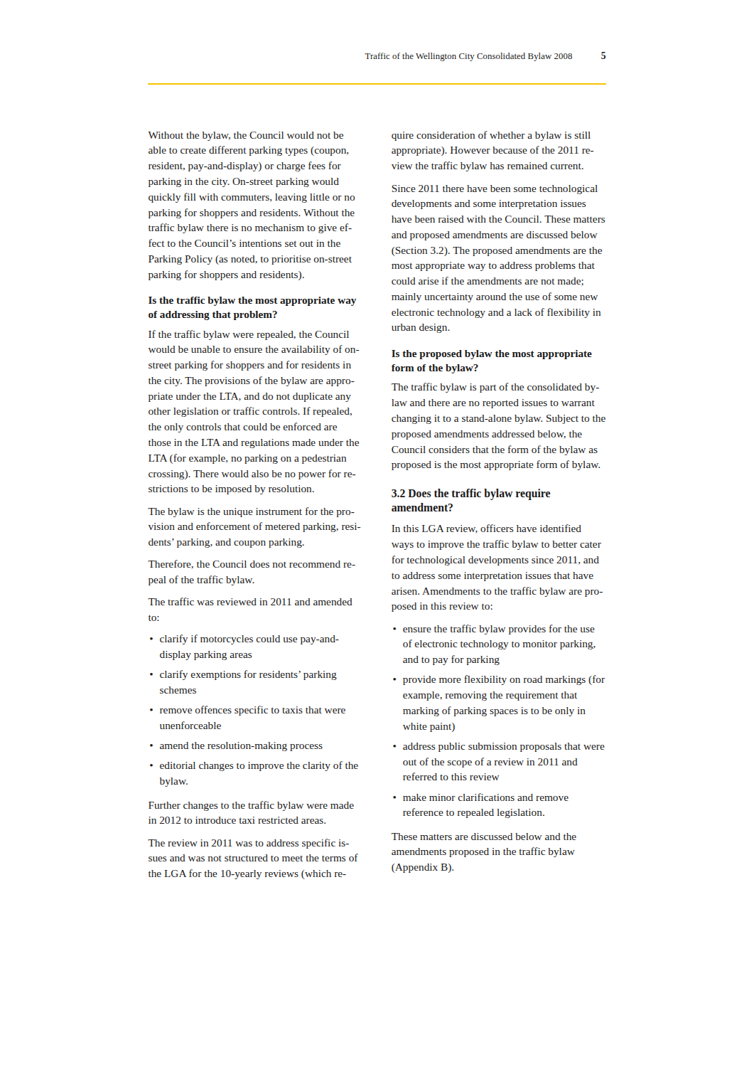Traffic of the Wellington City Consolidated Bylaw 2008 5
Without the bylaw, the Council would not be able to create different parking types (coupon, resident, pay-and-display) or charge fees for parking in the city. On-street parking would quickly fill with commuters, leaving little or no parking for shoppers and residents. Without the traffic bylaw there is no mechanism to give effect to the Council’s intentions set out in the Parking Policy (as noted, to prioritise on-street parking for shoppers and residents).
Is the traffic bylaw the most appropriate way of addressing that problem?
If the traffic bylaw were repealed, the Council would be unable to ensure the availability of on-street parking for shoppers and for residents in the city. The provisions of the bylaw are appropriate under the LTA, and do not duplicate any other legislation or traffic controls. If repealed, the only controls that could be enforced are those in the LTA and regulations made under the LTA (for example, no parking on a pedestrian crossing). There would also be no power for restrictions to be imposed by resolution.
The bylaw is the unique instrument for the provision and enforcement of metered parking, residents’ parking, and coupon parking.
Therefore, the Council does not recommend repeal of the traffic bylaw.
The traffic was reviewed in 2011 and amended to:
clarify if motorcycles could use pay-and-display parking areas
clarify exemptions for residents’ parking schemes
remove offences specific to taxis that were unenforceable
amend the resolution-making process
editorial changes to improve the clarity of the bylaw.
Further changes to the traffic bylaw were made in 2012 to introduce taxi restricted areas.
The review in 2011 was to address specific issues and was not structured to meet the terms of the LGA for the 10-yearly reviews (which require consideration of whether a bylaw is still appropriate). However because of the 2011 review the traffic bylaw has remained current.
Since 2011 there have been some technological developments and some interpretation issues have been raised with the Council. These matters and proposed amendments are discussed below (Section 3.2). The proposed amendments are the most appropriate way to address problems that could arise if the amendments are not made; mainly uncertainty around the use of some new electronic technology and a lack of flexibility in urban design.
Is the proposed bylaw the most appropriate form of the bylaw?
The traffic bylaw is part of the consolidated bylaw and there are no reported issues to warrant changing it to a stand-alone bylaw. Subject to the proposed amendments addressed below, the Council considers that the form of the bylaw as proposed is the most appropriate form of bylaw.
3.2 Does the traffic bylaw require amendment?
In this LGA review, officers have identified ways to improve the traffic bylaw to better cater for technological developments since 2011, and to address some interpretation issues that have arisen. Amendments to the traffic bylaw are proposed in this review to:
ensure the traffic bylaw provides for the use of electronic technology to monitor parking, and to pay for parking
provide more flexibility on road markings (for example, removing the requirement that marking of parking spaces is to be only in white paint)
address public submission proposals that were out of the scope of a review in 2011 and referred to this review
make minor clarifications and remove reference to repealed legislation.
These matters are discussed below and the amendments proposed in the traffic bylaw (Appendix B).